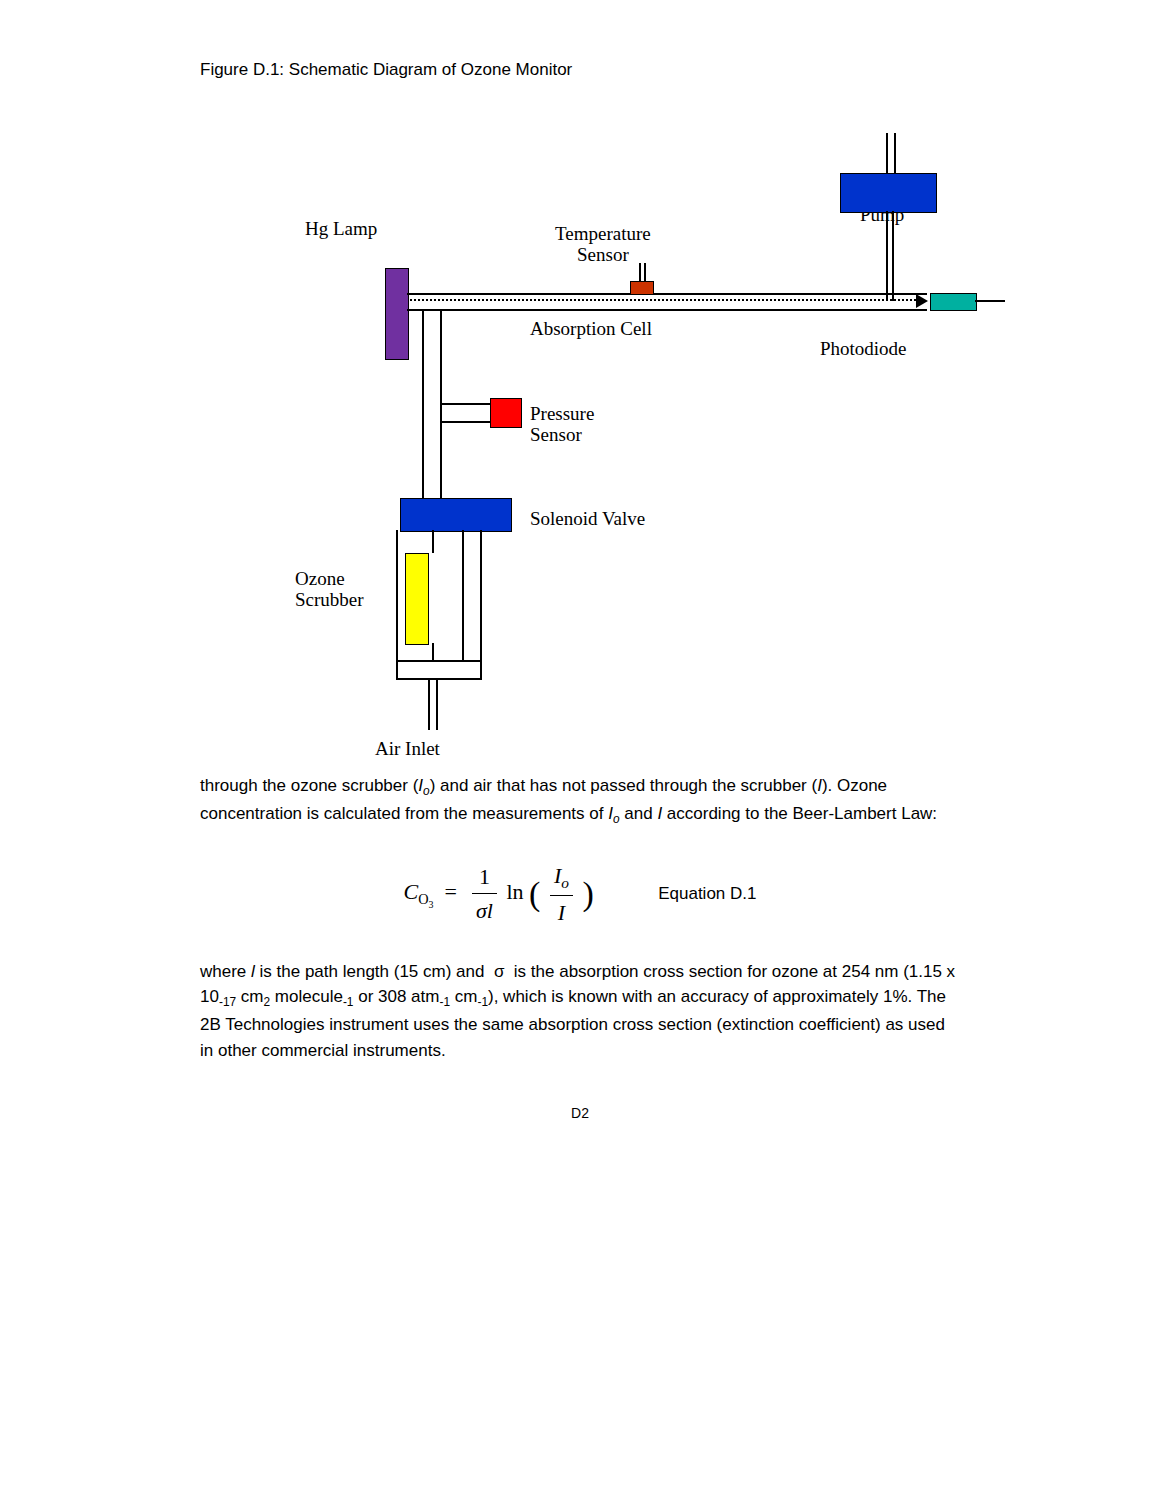Figure D.1: Schematic Diagram of Ozone Monitor
Hg Lamp
Temperature
Sensor
Air
Pump
Absorption Cell
Photodiode
Pressure
Sensor
Solenoid Valve
Ozone
Scrubber
Air Inlet
through the ozone scrubber (Io) and air that has not passed through the scrubber (I). Ozone concentration is calculated from the measurements of Io and I according to the Beer-Lambert Law:
CO3 = 1 σl ln ( Io I ) Equation D.1
where l is the path length (15 cm) and σ is the absorption cross section for ozone at 254 nm (1.15 x 10-17 cm2 molecule-1 or 308 atm-1 cm-1), which is known with an accuracy of approximately 1%. The 2B Technologies instrument uses the same absorption cross section (extinction coefficient) as used in other commercial instruments.
D2